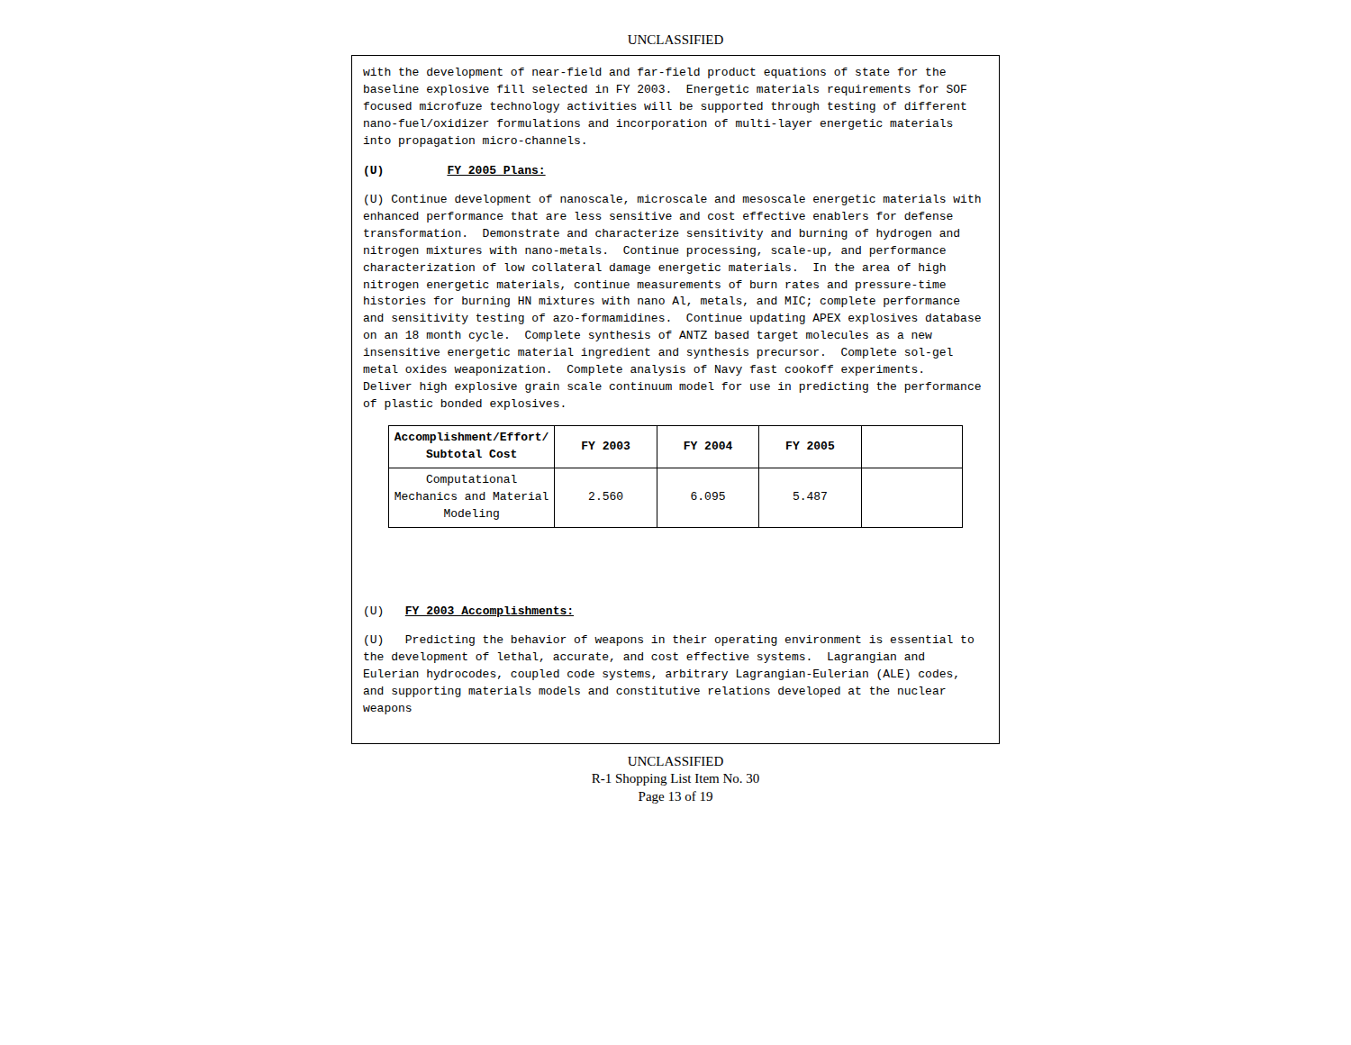UNCLASSIFIED
with the development of near-field and far-field product equations of state for the baseline explosive fill selected in FY 2003. Energetic materials requirements for SOF focused microfuze technology activities will be supported through testing of different nano-fuel/oxidizer formulations and incorporation of multi-layer energetic materials into propagation micro-channels.
(U) FY 2005 Plans:
(U) Continue development of nanoscale, microscale and mesoscale energetic materials with enhanced performance that are less sensitive and cost effective enablers for defense transformation. Demonstrate and characterize sensitivity and burning of hydrogen and nitrogen mixtures with nano-metals. Continue processing, scale-up, and performance characterization of low collateral damage energetic materials. In the area of high nitrogen energetic materials, continue measurements of burn rates and pressure-time histories for burning HN mixtures with nano Al, metals, and MIC; complete performance and sensitivity testing of azo-formamidines. Continue updating APEX explosives database on an 18 month cycle. Complete synthesis of ANTZ based target molecules as a new insensitive energetic material ingredient and synthesis precursor. Complete sol-gel metal oxides weaponization. Complete analysis of Navy fast cookoff experiments. Deliver high explosive grain scale continuum model for use in predicting the performance of plastic bonded explosives.
| Accomplishment/Effort/ Subtotal Cost | FY 2003 | FY 2004 | FY 2005 | |
| --- | --- | --- | --- | --- |
| Computational Mechanics and Material Modeling | 2.560 | 6.095 | 5.487 | |
(U) FY 2003 Accomplishments:
(U) Predicting the behavior of weapons in their operating environment is essential to the development of lethal, accurate, and cost effective systems. Lagrangian and Eulerian hydrocodes, coupled code systems, arbitrary Lagrangian-Eulerian (ALE) codes, and supporting materials models and constitutive relations developed at the nuclear weapons
UNCLASSIFIED
R-1 Shopping List Item No. 30
Page 13 of 19